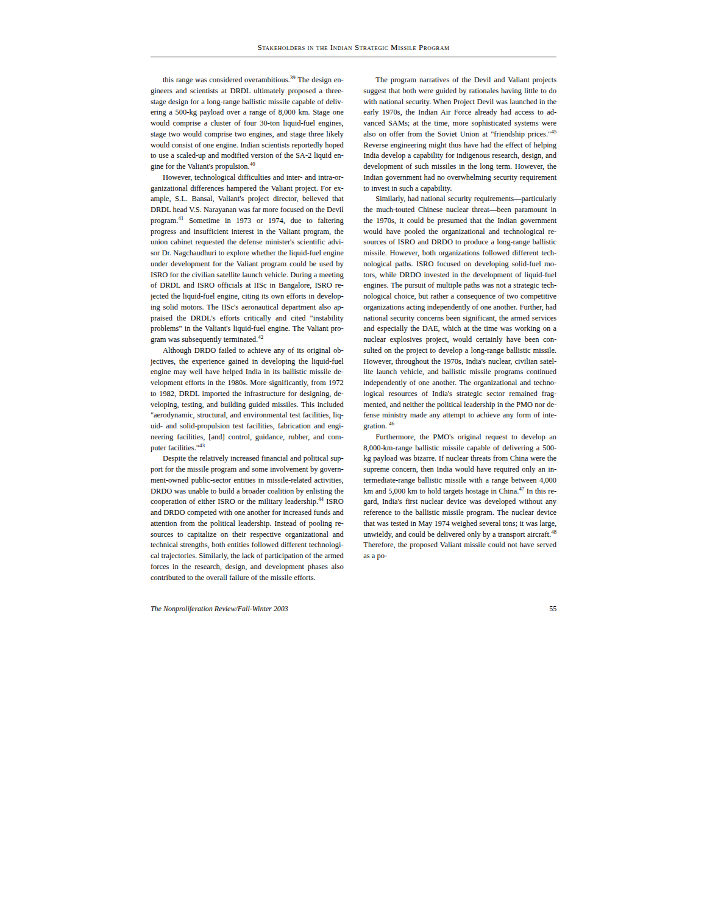Stakeholders in the Indian Strategic Missile Program
this range was considered overambitious.39 The design engineers and scientists at DRDL ultimately proposed a three-stage design for a long-range ballistic missile capable of delivering a 500-kg payload over a range of 8,000 km. Stage one would comprise a cluster of four 30-ton liquid-fuel engines, stage two would comprise two engines, and stage three likely would consist of one engine. Indian scientists reportedly hoped to use a scaled-up and modified version of the SA-2 liquid engine for the Valiant's propulsion.40
However, technological difficulties and inter- and intra-organizational differences hampered the Valiant project. For example, S.L. Bansal, Valiant's project director, believed that DRDL head V.S. Narayanan was far more focused on the Devil program.41 Sometime in 1973 or 1974, due to faltering progress and insufficient interest in the Valiant program, the union cabinet requested the defense minister's scientific advisor Dr. Nagchaudhuri to explore whether the liquid-fuel engine under development for the Valiant program could be used by ISRO for the civilian satellite launch vehicle. During a meeting of DRDL and ISRO officials at IISc in Bangalore, ISRO rejected the liquid-fuel engine, citing its own efforts in developing solid motors. The IISc's aeronautical department also appraised the DRDL's efforts critically and cited "instability problems" in the Valiant's liquid-fuel engine. The Valiant program was subsequently terminated.42
Although DRDO failed to achieve any of its original objectives, the experience gained in developing the liquid-fuel engine may well have helped India in its ballistic missile development efforts in the 1980s. More significantly, from 1972 to 1982, DRDL imported the infrastructure for designing, developing, testing, and building guided missiles. This included "aerodynamic, structural, and environmental test facilities, liquid- and solid-propulsion test facilities, fabrication and engineering facilities, [and] control, guidance, rubber, and computer facilities."43
Despite the relatively increased financial and political support for the missile program and some involvement by government-owned public-sector entities in missile-related activities, DRDO was unable to build a broader coalition by enlisting the cooperation of either ISRO or the military leadership.44 ISRO and DRDO competed with one another for increased funds and attention from the political leadership. Instead of pooling resources to capitalize on their respective organizational and technical strengths, both entities followed different technological trajectories. Similarly, the lack of participation of the armed forces in the research, design, and development phases also contributed to the overall failure of the missile efforts.
The program narratives of the Devil and Valiant projects suggest that both were guided by rationales having little to do with national security. When Project Devil was launched in the early 1970s, the Indian Air Force already had access to advanced SAMs; at the time, more sophisticated systems were also on offer from the Soviet Union at "friendship prices."45 Reverse engineering might thus have had the effect of helping India develop a capability for indigenous research, design, and development of such missiles in the long term. However, the Indian government had no overwhelming security requirement to invest in such a capability.
Similarly, had national security requirements—particularly the much-touted Chinese nuclear threat—been paramount in the 1970s, it could be presumed that the Indian government would have pooled the organizational and technological resources of ISRO and DRDO to produce a long-range ballistic missile. However, both organizations followed different technological paths. ISRO focused on developing solid-fuel motors, while DRDO invested in the development of liquid-fuel engines. The pursuit of multiple paths was not a strategic technological choice, but rather a consequence of two competitive organizations acting independently of one another. Further, had national security concerns been significant, the armed services and especially the DAE, which at the time was working on a nuclear explosives project, would certainly have been consulted on the project to develop a long-range ballistic missile. However, throughout the 1970s, India's nuclear, civilian satellite launch vehicle, and ballistic missile programs continued independently of one another. The organizational and technological resources of India's strategic sector remained fragmented, and neither the political leadership in the PMO nor defense ministry made any attempt to achieve any form of integration. 46
Furthermore, the PMO's original request to develop an 8,000-km-range ballistic missile capable of delivering a 500-kg payload was bizarre. If nuclear threats from China were the supreme concern, then India would have required only an intermediate-range ballistic missile with a range between 4,000 km and 5,000 km to hold targets hostage in China.47 In this regard, India's first nuclear device was developed without any reference to the ballistic missile program. The nuclear device that was tested in May 1974 weighed several tons; it was large, unwieldy, and could be delivered only by a transport aircraft.48 Therefore, the proposed Valiant missile could not have served as a po-
The Nonproliferation Review/Fall-Winter 2003 55